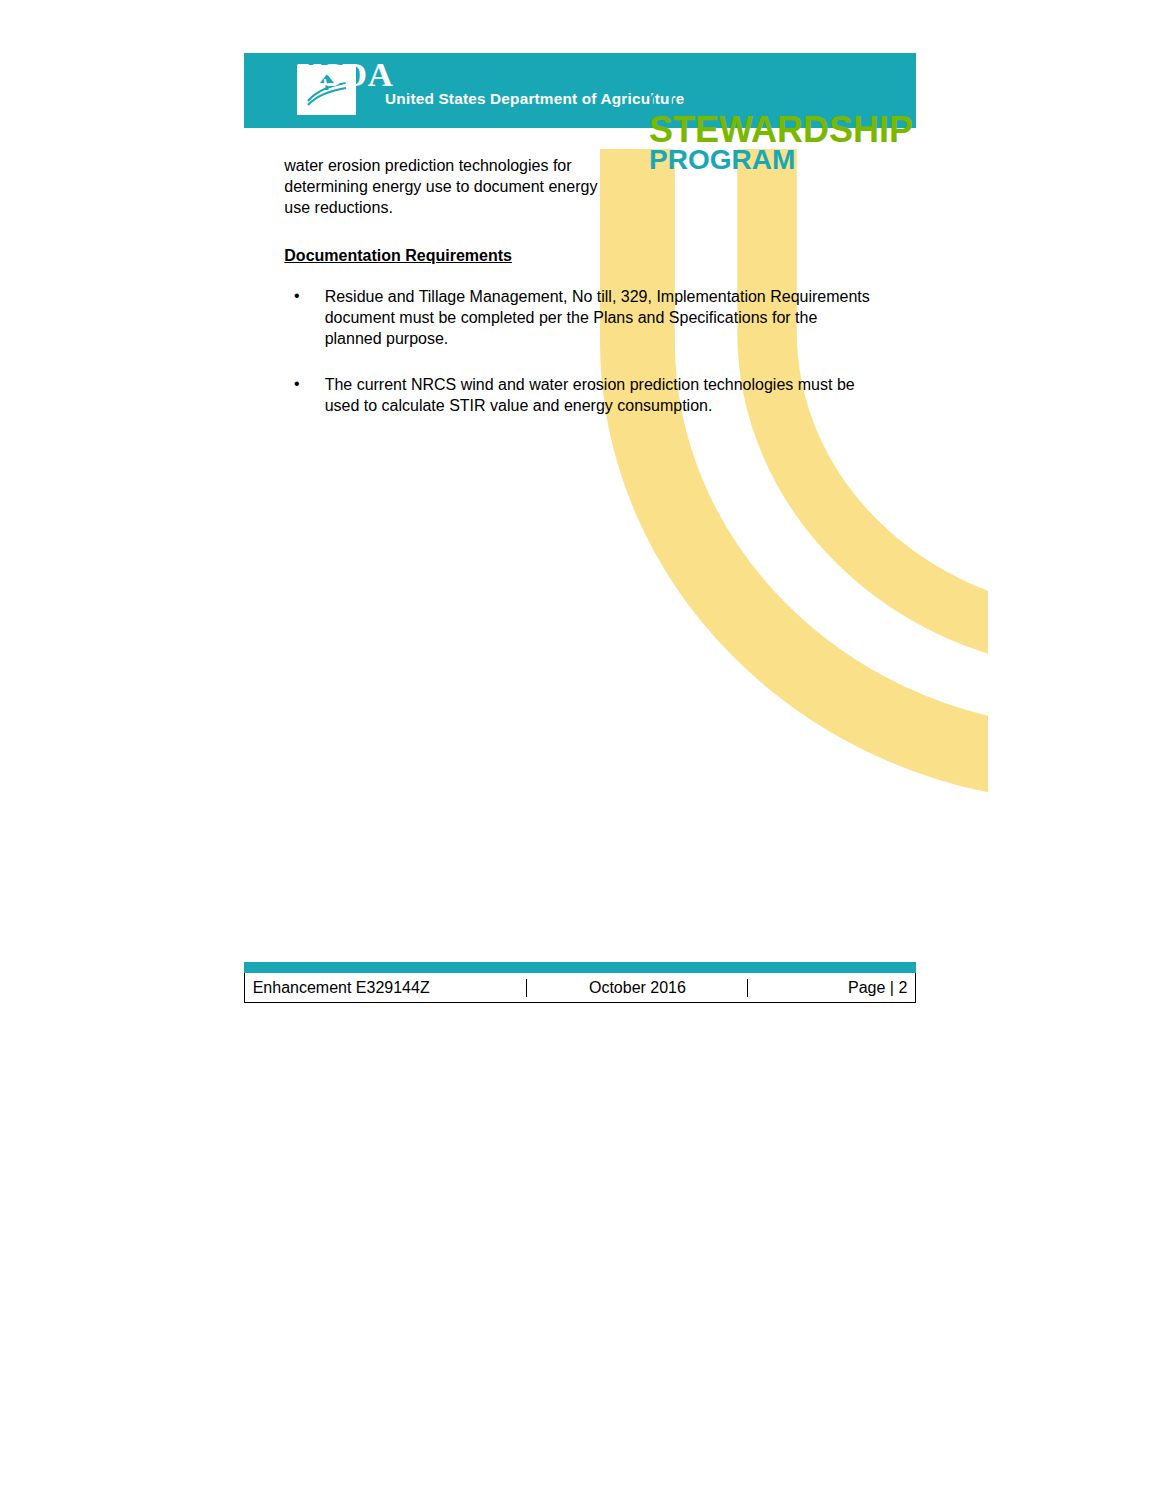USDA
United States Department of Agriculture
CONSERVATION
STEWARDSHIP
PROGRAM
water erosion prediction technologies for determining energy use to document energy use reductions.
Documentation Requirements
Residue and Tillage Management, No till, 329, Implementation Requirements document must be completed per the Plans and Specifications for the planned purpose.
The current NRCS wind and water erosion prediction technologies must be used to calculate STIR value and energy consumption.
Enhancement E329144Z
October 2016
Page | 2